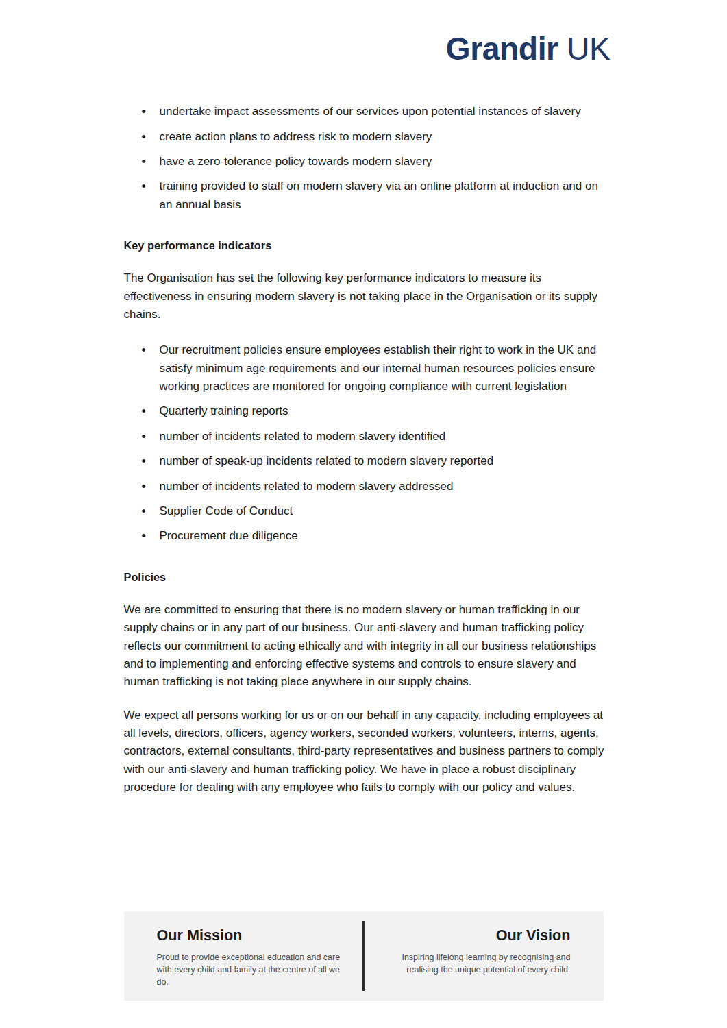Grandir UK
undertake impact assessments of our services upon potential instances of slavery
create action plans to address risk to modern slavery
have a zero-tolerance policy towards modern slavery
training provided to staff on modern slavery via an online platform at induction and on an annual basis
Key performance indicators
The Organisation has set the following key performance indicators to measure its effectiveness in ensuring modern slavery is not taking place in the Organisation or its supply chains.
Our recruitment policies ensure employees establish their right to work in the UK and satisfy minimum age requirements and our internal human resources policies ensure working practices are monitored for ongoing compliance with current legislation
Quarterly training reports
number of incidents related to modern slavery identified
number of speak-up incidents related to modern slavery reported
number of incidents related to modern slavery addressed
Supplier Code of Conduct
Procurement due diligence
Policies
We are committed to ensuring that there is no modern slavery or human trafficking in our supply chains or in any part of our business. Our anti-slavery and human trafficking policy reflects our commitment to acting ethically and with integrity in all our business relationships and to implementing and enforcing effective systems and controls to ensure slavery and human trafficking is not taking place anywhere in our supply chains.
We expect all persons working for us or on our behalf in any capacity, including employees at all levels, directors, officers, agency workers, seconded workers, volunteers, interns, agents, contractors, external consultants, third-party representatives and business partners to comply with our anti-slavery and human trafficking policy. We have in place a robust disciplinary procedure for dealing with any employee who fails to comply with our policy and values.
Our Mission
Proud to provide exceptional education and care with every child and family at the centre of all we do.
Our Vision
Inspiring lifelong learning by recognising and realising the unique potential of every child.